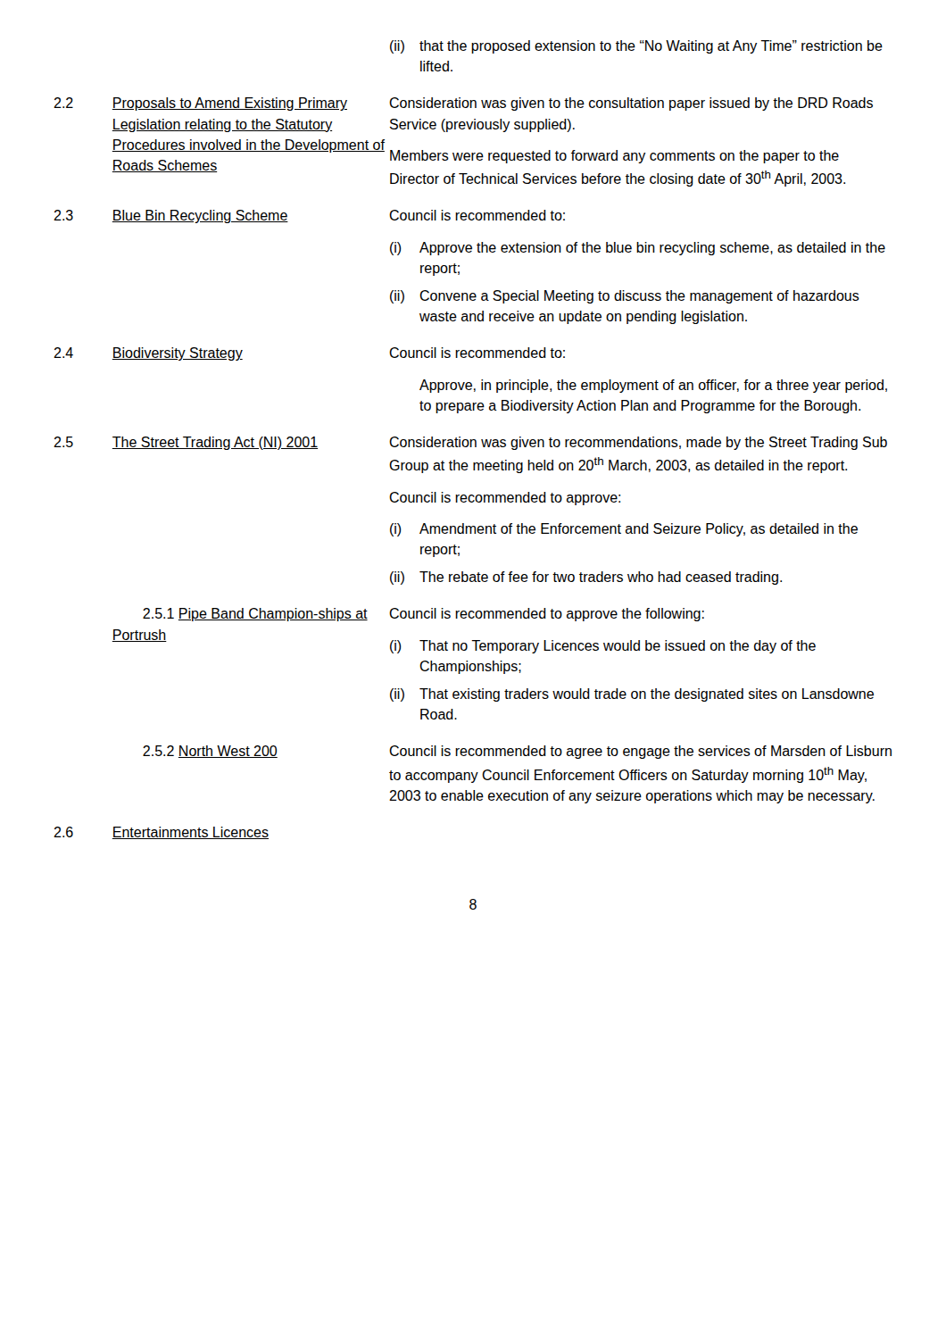| | | (ii) that the proposed extension to the “No Waiting at Any Time” restriction be lifted. |
| 2.2 | Proposals to Amend Existing Primary Legislation relating to the Statutory Procedures involved in the Development of Roads Schemes | Consideration was given to the consultation paper issued by the DRD Roads Service (previously supplied). Members were requested to forward any comments on the paper to the Director of Technical Services before the closing date of 30 th April, 2003. |
| 2.3 | Blue Bin Recycling Scheme | Council is recommended to: (i) Approve the extension of the blue bin recycling scheme, as detailed in the report; (ii) Convene a Special Meeting to discuss the management of hazardous waste and receive an update on pending legislation. |
| 2.4 | Biodiversity Strategy | Council is recommended to: Approve, in principle, the employment of an officer, for a three year period, to prepare a Biodiversity Action Plan and Programme for the Borough. |
| 2.5 | The Street Trading Act (NI) 2001 | Consideration was given to recommendations, made by the Street Trading Sub Group at the meeting held on 20 th March, 2003, as detailed in the report. Council is recommended to approve: (i) Amendment of the Enforcement and Seizure Policy, as detailed in the report; (ii) The rebate of fee for two traders who had ceased trading. |
| | 2.5.1 Pipe Band Champion-ships at Portrush | Council is recommended to approve the following: (i) That no Temporary Licences would be issued on the day of the Championships; (ii) That existing traders would trade on the designated sites on Lansdowne Road. |
| | 2.5.2 North West 200 | Council is recommended to agree to engage the services of Marsden of Lisburn to accompany Council Enforcement Officers on Saturday morning 10 th May, 2003 to enable execution of any seizure operations which may be necessary. |
| 2.6 | Entertainments Licences | |
8